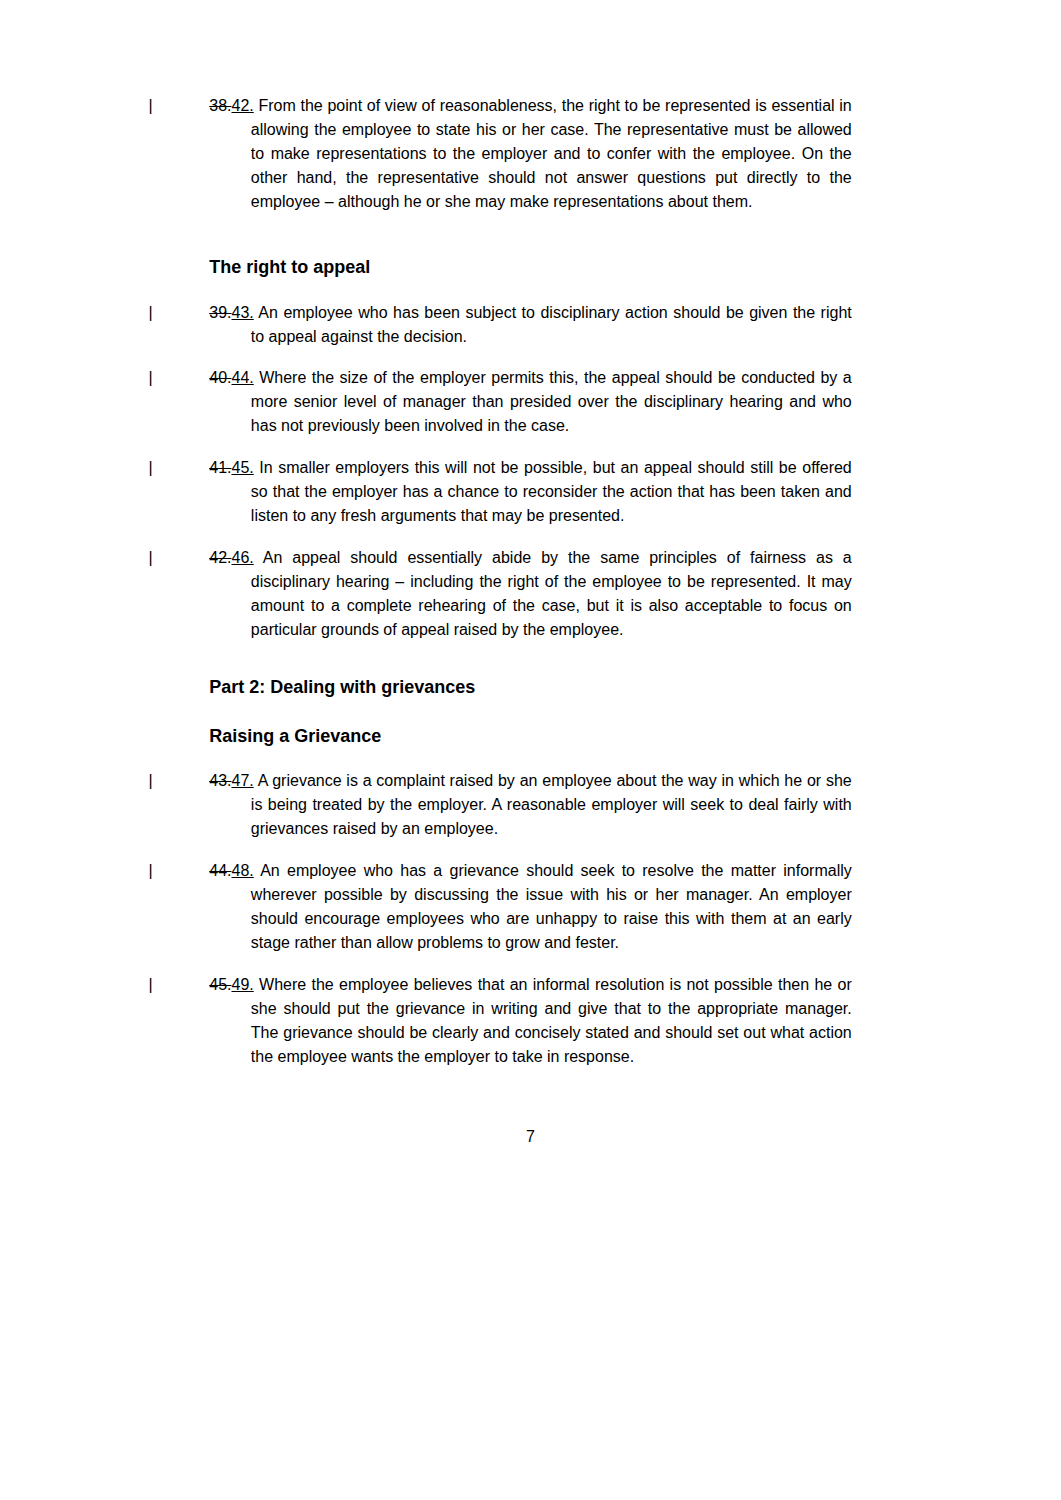|38. 42. From the point of view of reasonableness, the right to be represented is essential in allowing the employee to state his or her case. The representative must be allowed to make representations to the employer and to confer with the employee. On the other hand, the representative should not answer questions put directly to the employee – although he or she may make representations about them.
The right to appeal
|39. 43. An employee who has been subject to disciplinary action should be given the right to appeal against the decision.
|40. 44. Where the size of the employer permits this, the appeal should be conducted by a more senior level of manager than presided over the disciplinary hearing and who has not previously been involved in the case.
|41. 45. In smaller employers this will not be possible, but an appeal should still be offered so that the employer has a chance to reconsider the action that has been taken and listen to any fresh arguments that may be presented.
|42. 46. An appeal should essentially abide by the same principles of fairness as a disciplinary hearing – including the right of the employee to be represented. It may amount to a complete rehearing of the case, but it is also acceptable to focus on particular grounds of appeal raised by the employee.
Part 2: Dealing with grievances
Raising a Grievance
|43. 47. A grievance is a complaint raised by an employee about the way in which he or she is being treated by the employer. A reasonable employer will seek to deal fairly with grievances raised by an employee.
|44. 48. An employee who has a grievance should seek to resolve the matter informally wherever possible by discussing the issue with his or her manager. An employer should encourage employees who are unhappy to raise this with them at an early stage rather than allow problems to grow and fester.
|45. 49. Where the employee believes that an informal resolution is not possible then he or she should put the grievance in writing and give that to the appropriate manager. The grievance should be clearly and concisely stated and should set out what action the employee wants the employer to take in response.
7